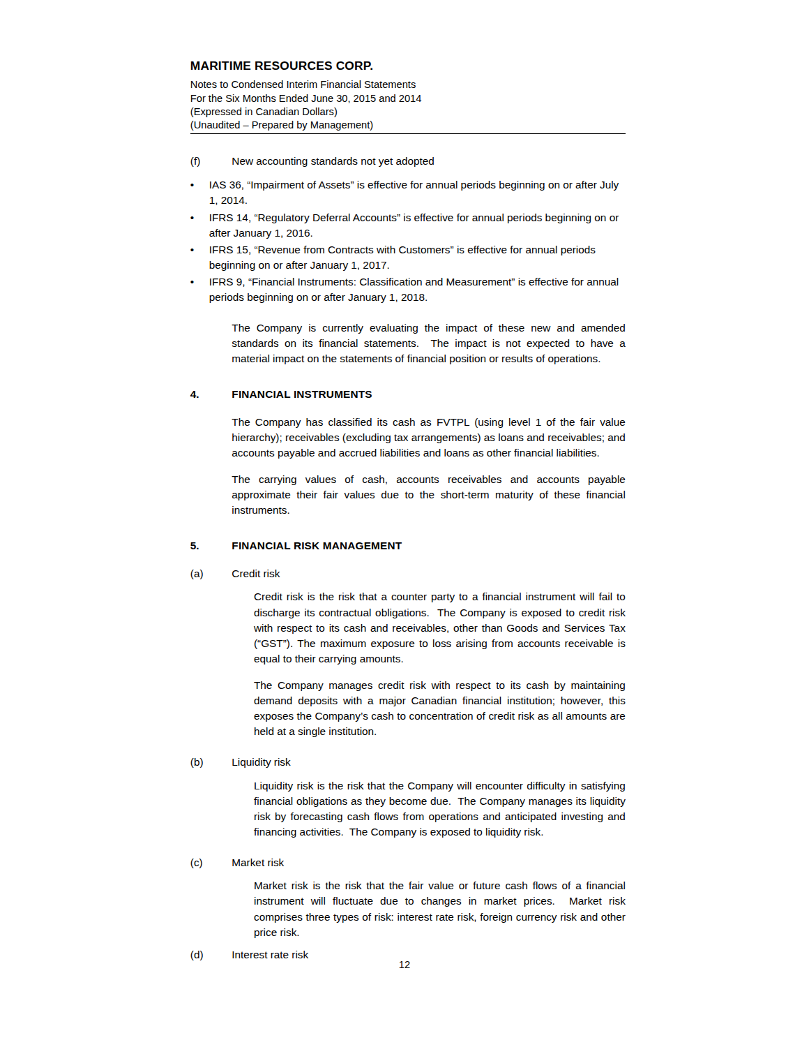MARITIME RESOURCES CORP.
Notes to Condensed Interim Financial Statements
For the Six Months Ended June 30, 2015 and 2014
(Expressed in Canadian Dollars)
(Unaudited – Prepared by Management)
(f)
New accounting standards not yet adopted
• IAS 36, “Impairment of Assets” is effective for annual periods beginning on or after July 1, 2014.
• IFRS 14, “Regulatory Deferral Accounts” is effective for annual periods beginning on or after January 1, 2016.
• IFRS 15, “Revenue from Contracts with Customers” is effective for annual periods beginning on or after January 1, 2017.
• IFRS 9, “Financial Instruments: Classification and Measurement” is effective for annual periods beginning on or after January 1, 2018.
The Company is currently evaluating the impact of these new and amended standards on its financial statements. The impact is not expected to have a material impact on the statements of financial position or results of operations.
4.
FINANCIAL INSTRUMENTS
The Company has classified its cash as FVTPL (using level 1 of the fair value hierarchy); receivables (excluding tax arrangements) as loans and receivables; and accounts payable and accrued liabilities and loans as other financial liabilities.
The carrying values of cash, accounts receivables and accounts payable approximate their fair values due to the short-term maturity of these financial instruments.
5.
FINANCIAL RISK MANAGEMENT
(a)
Credit risk
Credit risk is the risk that a counter party to a financial instrument will fail to discharge its contractual obligations. The Company is exposed to credit risk with respect to its cash and receivables, other than Goods and Services Tax (“GST”). The maximum exposure to loss arising from accounts receivable is equal to their carrying amounts.
The Company manages credit risk with respect to its cash by maintaining demand deposits with a major Canadian financial institution; however, this exposes the Company’s cash to concentration of credit risk as all amounts are held at a single institution.
(b)
Liquidity risk
Liquidity risk is the risk that the Company will encounter difficulty in satisfying financial obligations as they become due. The Company manages its liquidity risk by forecasting cash flows from operations and anticipated investing and financing activities. The Company is exposed to liquidity risk.
(c)
Market risk
Market risk is the risk that the fair value or future cash flows of a financial instrument will fluctuate due to changes in market prices. Market risk comprises three types of risk: interest rate risk, foreign currency risk and other price risk.
(d)
Interest rate risk
12